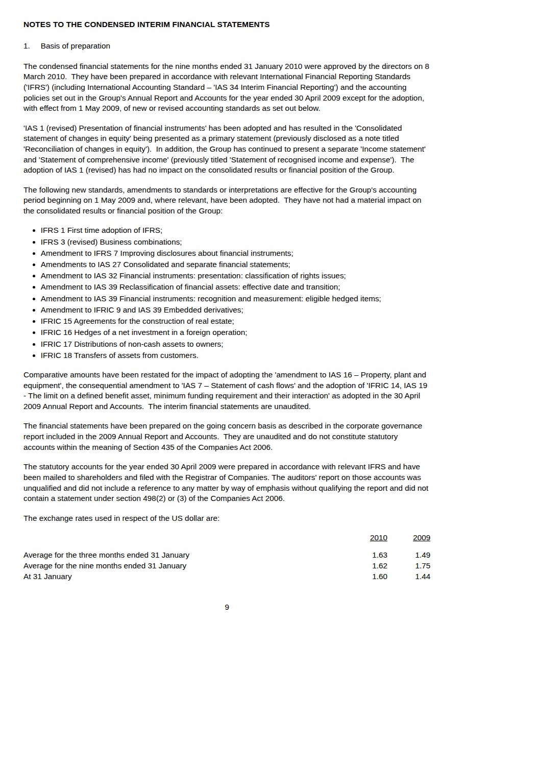NOTES TO THE CONDENSED INTERIM FINANCIAL STATEMENTS
1. Basis of preparation
The condensed financial statements for the nine months ended 31 January 2010 were approved by the directors on 8 March 2010. They have been prepared in accordance with relevant International Financial Reporting Standards ('IFRS') (including International Accounting Standard – 'IAS 34 Interim Financial Reporting') and the accounting policies set out in the Group's Annual Report and Accounts for the year ended 30 April 2009 except for the adoption, with effect from 1 May 2009, of new or revised accounting standards as set out below.
'IAS 1 (revised) Presentation of financial instruments' has been adopted and has resulted in the 'Consolidated statement of changes in equity' being presented as a primary statement (previously disclosed as a note titled 'Reconciliation of changes in equity'). In addition, the Group has continued to present a separate 'Income statement' and 'Statement of comprehensive income' (previously titled 'Statement of recognised income and expense'). The adoption of IAS 1 (revised) has had no impact on the consolidated results or financial position of the Group.
The following new standards, amendments to standards or interpretations are effective for the Group's accounting period beginning on 1 May 2009 and, where relevant, have been adopted. They have not had a material impact on the consolidated results or financial position of the Group:
IFRS 1 First time adoption of IFRS;
IFRS 3 (revised) Business combinations;
Amendment to IFRS 7 Improving disclosures about financial instruments;
Amendments to IAS 27 Consolidated and separate financial statements;
Amendment to IAS 32 Financial instruments: presentation: classification of rights issues;
Amendment to IAS 39 Reclassification of financial assets: effective date and transition;
Amendment to IAS 39 Financial instruments: recognition and measurement: eligible hedged items;
Amendment to IFRIC 9 and IAS 39 Embedded derivatives;
IFRIC 15 Agreements for the construction of real estate;
IFRIC 16 Hedges of a net investment in a foreign operation;
IFRIC 17 Distributions of non-cash assets to owners;
IFRIC 18 Transfers of assets from customers.
Comparative amounts have been restated for the impact of adopting the 'amendment to IAS 16 – Property, plant and equipment', the consequential amendment to 'IAS 7 – Statement of cash flows' and the adoption of 'IFRIC 14, IAS 19 - The limit on a defined benefit asset, minimum funding requirement and their interaction' as adopted in the 30 April 2009 Annual Report and Accounts. The interim financial statements are unaudited.
The financial statements have been prepared on the going concern basis as described in the corporate governance report included in the 2009 Annual Report and Accounts. They are unaudited and do not constitute statutory accounts within the meaning of Section 435 of the Companies Act 2006.
The statutory accounts for the year ended 30 April 2009 were prepared in accordance with relevant IFRS and have been mailed to shareholders and filed with the Registrar of Companies. The auditors' report on those accounts was unqualified and did not include a reference to any matter by way of emphasis without qualifying the report and did not contain a statement under section 498(2) or (3) of the Companies Act 2006.
The exchange rates used in respect of the US dollar are:
| | 2010 | 2009 |
| Average for the three months ended 31 January | 1.63 | 1.49 |
| Average for the nine months ended 31 January | 1.62 | 1.75 |
| At 31 January | 1.60 | 1.44 |
9